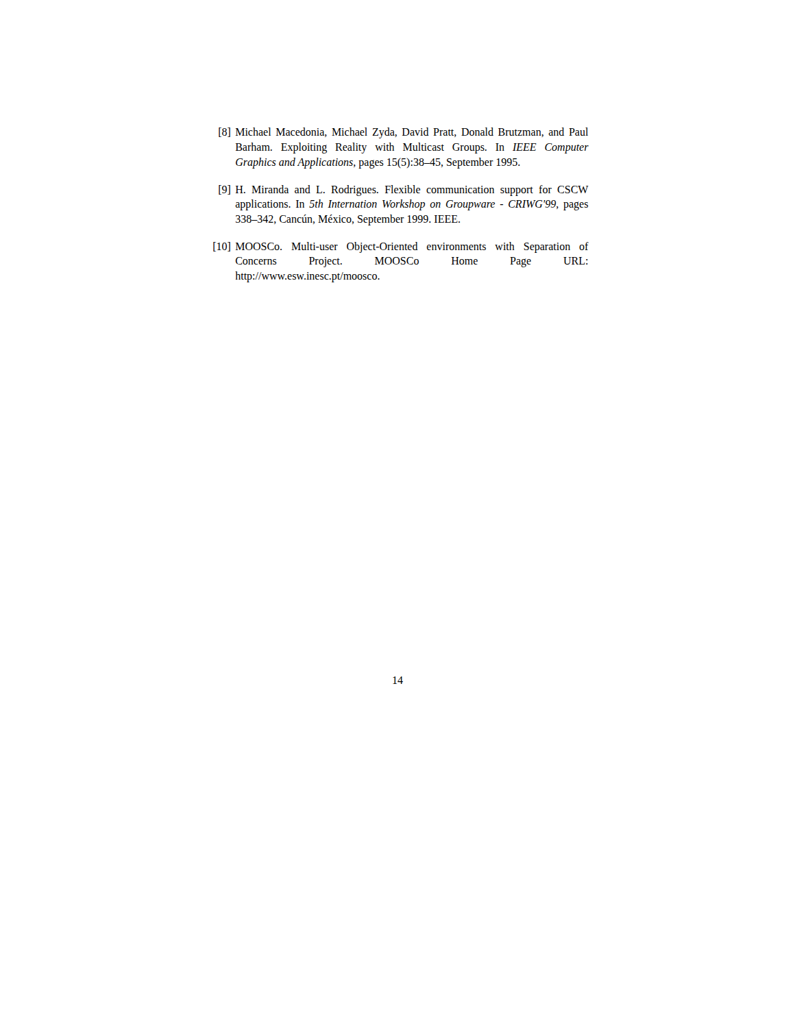[8] Michael Macedonia, Michael Zyda, David Pratt, Donald Brutzman, and Paul Barham. Exploiting Reality with Multicast Groups. In IEEE Computer Graphics and Applications, pages 15(5):38–45, September 1995.
[9] H. Miranda and L. Rodrigues. Flexible communication support for CSCW applications. In 5th Internation Workshop on Groupware - CRIWG'99, pages 338–342, Cancún, México, September 1999. IEEE.
[10] MOOSCo. Multi-user Object-Oriented environments with Separation of Concerns Project. MOOSCo Home Page URL: http://www.esw.inesc.pt/moosco.
14